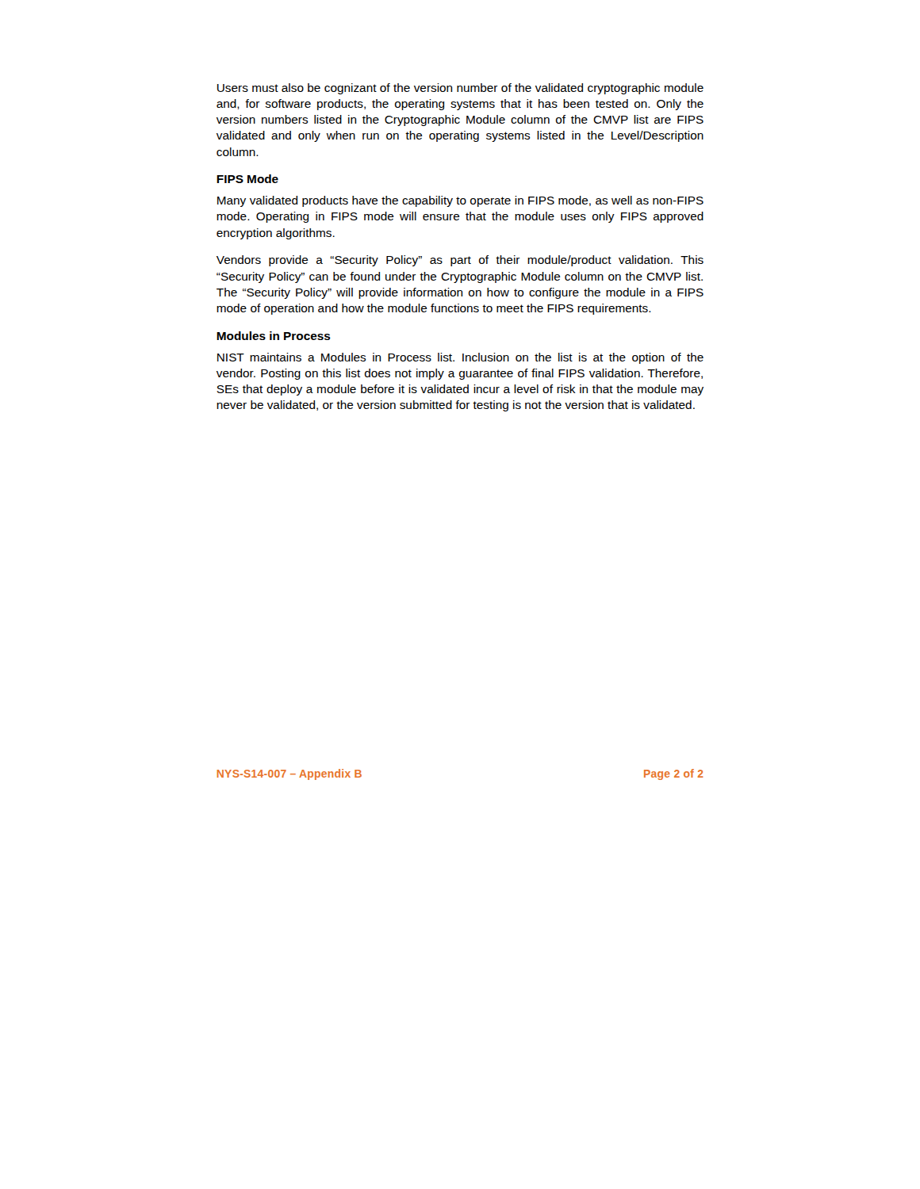Users must also be cognizant of the version number of the validated cryptographic module and, for software products, the operating systems that it has been tested on. Only the version numbers listed in the Cryptographic Module column of the CMVP list are FIPS validated and only when run on the operating systems listed in the Level/Description column.
FIPS Mode
Many validated products have the capability to operate in FIPS mode, as well as non-FIPS mode. Operating in FIPS mode will ensure that the module uses only FIPS approved encryption algorithms.
Vendors provide a “Security Policy” as part of their module/product validation. This “Security Policy” can be found under the Cryptographic Module column on the CMVP list. The “Security Policy” will provide information on how to configure the module in a FIPS mode of operation and how the module functions to meet the FIPS requirements.
Modules in Process
NIST maintains a Modules in Process list. Inclusion on the list is at the option of the vendor. Posting on this list does not imply a guarantee of final FIPS validation. Therefore, SEs that deploy a module before it is validated incur a level of risk in that the module may never be validated, or the version submitted for testing is not the version that is validated.
NYS-S14-007 – Appendix B Page 2 of 2